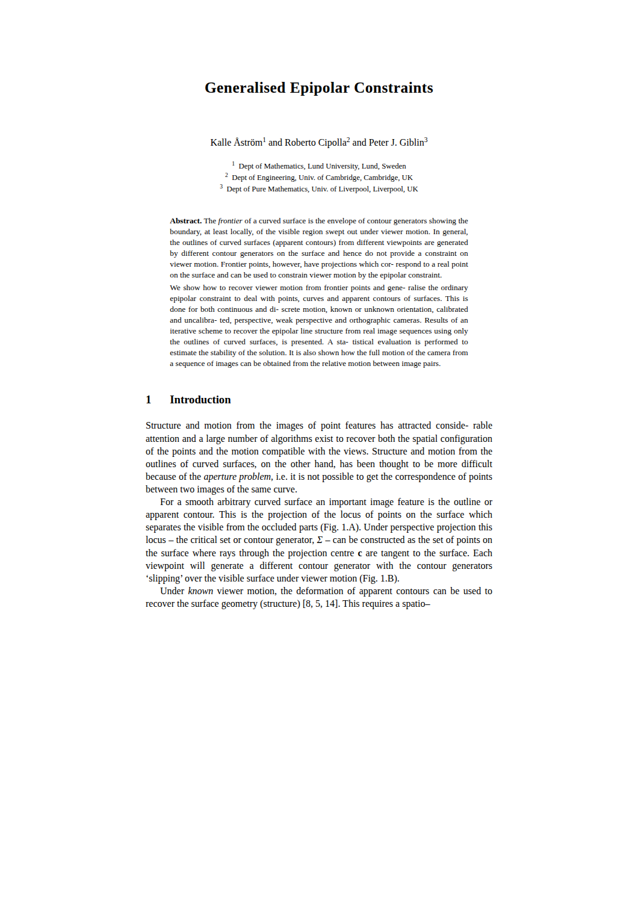Generalised Epipolar Constraints
Kalle Åström1 and Roberto Cipolla2 and Peter J. Giblin3
1 Dept of Mathematics, Lund University, Lund, Sweden
2 Dept of Engineering, Univ. of Cambridge, Cambridge, UK
3 Dept of Pure Mathematics, Univ. of Liverpool, Liverpool, UK
Abstract. The frontier of a curved surface is the envelope of contour generators showing the boundary, at least locally, of the visible region swept out under viewer motion. In general, the outlines of curved surfaces (apparent contours) from different viewpoints are generated by different contour generators on the surface and hence do not provide a constraint on viewer motion. Frontier points, however, have projections which cor- respond to a real point on the surface and can be used to constrain viewer motion by the epipolar constraint.
We show how to recover viewer motion from frontier points and gene- ralise the ordinary epipolar constraint to deal with points, curves and apparent contours of surfaces. This is done for both continuous and di- screte motion, known or unknown orientation, calibrated and uncalibra- ted, perspective, weak perspective and orthographic cameras. Results of an iterative scheme to recover the epipolar line structure from real image sequences using only the outlines of curved surfaces, is presented. A sta- tistical evaluation is performed to estimate the stability of the solution. It is also shown how the full motion of the camera from a sequence of images can be obtained from the relative motion between image pairs.
1 Introduction
Structure and motion from the images of point features has attracted conside- rable attention and a large number of algorithms exist to recover both the spatial configuration of the points and the motion compatible with the views. Structure and motion from the outlines of curved surfaces, on the other hand, has been thought to be more difficult because of the aperture problem, i.e. it is not possible to get the correspondence of points between two images of the same curve.
For a smooth arbitrary curved surface an important image feature is the outline or apparent contour. This is the projection of the locus of points on the surface which separates the visible from the occluded parts (Fig. 1.A). Under perspective projection this locus – the critical set or contour generator, Σ – can be constructed as the set of points on the surface where rays through the projection centre c are tangent to the surface. Each viewpoint will generate a different contour generator with the contour generators ‘slipping’ over the visible surface under viewer motion (Fig. 1.B).
Under known viewer motion, the deformation of apparent contours can be used to recover the surface geometry (structure) [8, 5, 14]. This requires a spatio–